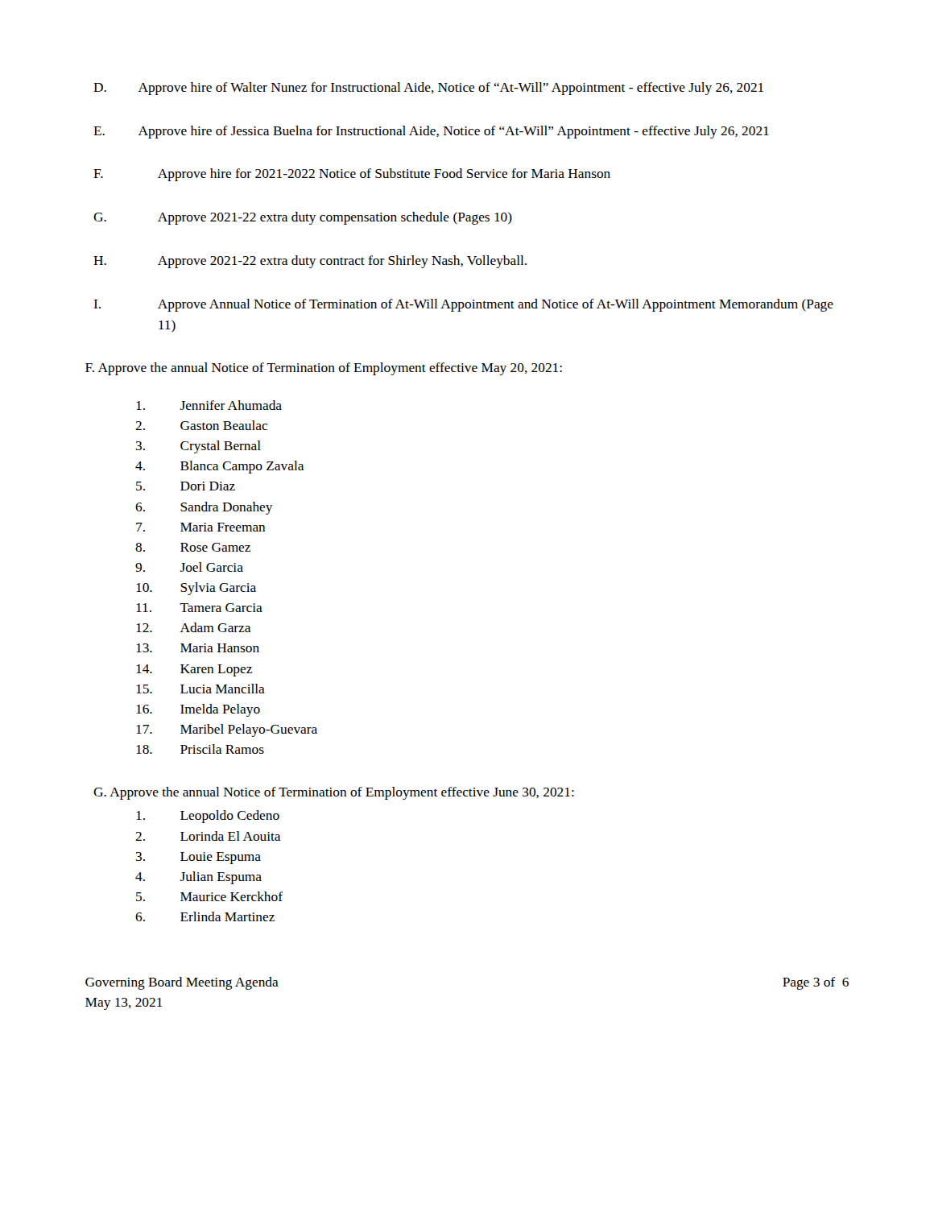D.
Approve hire of Walter Nunez for Instructional Aide, Notice of “At-Will” Appointment - effective July 26, 2021
E.
Approve hire of Jessica Buelna for Instructional Aide, Notice of “At-Will” Appointment - effective July 26, 2021
F.
Approve hire for 2021-2022 Notice of Substitute Food Service for Maria Hanson
G.
Approve 2021-22 extra duty compensation schedule (Pages 10)
H.
Approve 2021-22 extra duty contract for Shirley Nash, Volleyball.
I.
Approve Annual Notice of Termination of At-Will Appointment and Notice of At-Will Appointment Memorandum (Page 11)
F. Approve the annual Notice of Termination of Employment effective May 20, 2021:
1. Jennifer Ahumada
2. Gaston Beaulac
3. Crystal Bernal
4. Blanca Campo Zavala
5. Dori Diaz
6. Sandra Donahey
7. Maria Freeman
8. Rose Gamez
9. Joel Garcia
10. Sylvia Garcia
11. Tamera Garcia
12. Adam Garza
13. Maria Hanson
14. Karen Lopez
15. Lucia Mancilla
16. Imelda Pelayo
17. Maribel Pelayo-Guevara
18. Priscila Ramos
G. Approve the annual Notice of Termination of Employment effective June 30, 2021:
1. Leopoldo Cedeno
2. Lorinda El Aouita
3. Louie Espuma
4. Julian Espuma
5. Maurice Kerckhof
6. Erlinda Martinez
Governing Board Meeting Agenda
May 13, 2021
Page 3 of 6